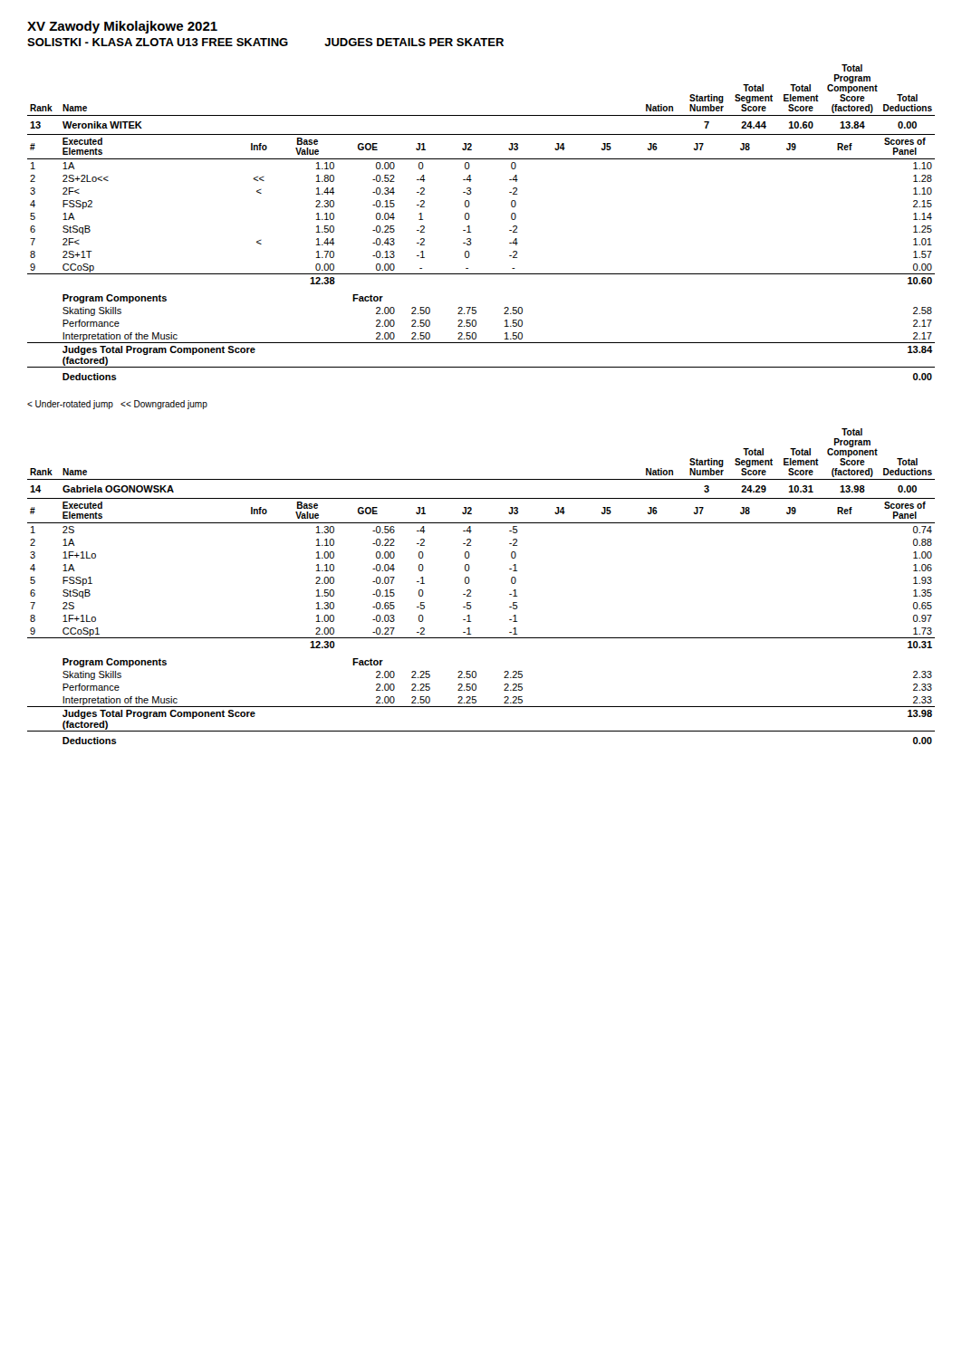XV Zawody Mikolajkowe 2021
SOLISTKI - KLASA ZLOTA U13 FREE SKATINGJUDGES DETAILS PER SKATER
| Rank | Name | Nation | Starting Number | Total Segment Score | Total Element Score | Total Program Component Score (factored) | Total Deductions |
| --- | --- | --- | --- | --- | --- | --- | --- |
| 13 | Weronika WITEK | | 7 | 24.44 | 10.60 | 13.84 | 0.00 |
| # | Executed Elements | Info | Base Value | GOE | J1 | J2 | J3 | J4 | J5 | J6 | J7 | J8 | J9 | Ref | Scores of Panel |
| --- | --- | --- | --- | --- | --- | --- | --- | --- | --- | --- | --- | --- | --- | --- | --- |
| 1 | 1A | | 1.10 | 0.00 | 0 | 0 | 0 | | | | | | | | 1.10 |
| 2 | 2S+2Lo<< | << | 1.80 | -0.52 | -4 | -4 | -4 | | | | | | | | 1.28 |
| 3 | 2F< | < | 1.44 | -0.34 | -2 | -3 | -2 | | | | | | | | 1.10 |
| 4 | FSSp2 | | 2.30 | -0.15 | -2 | 0 | 0 | | | | | | | | 2.15 |
| 5 | 1A | | 1.10 | 0.04 | 1 | 0 | 0 | | | | | | | | 1.14 |
| 6 | StSqB | | 1.50 | -0.25 | -2 | -1 | -2 | | | | | | | | 1.25 |
| 7 | 2F< | < | 1.44 | -0.43 | -2 | -3 | -4 | | | | | | | | 1.01 |
| 8 | 2S+1T | | 1.70 | -0.13 | -1 | 0 | -2 | | | | | | | | 1.57 |
| 9 | CCoSp | | 0.00 | 0.00 | - | - | - | | | | | | | | 0.00 |
| | | | 12.38 | | | | | | | | | | | | 10.60 |
| | Program Components | | Factor | | | | | | | | | | | |
| | Skating Skills | | 2.00 | 2.50 | 2.75 | 2.50 | | | | | | | | 2.58 |
| | Performance | | 2.00 | 2.50 | 2.50 | 1.50 | | | | | | | | 2.17 |
| | Interpretation of the Music | | 2.00 | 2.50 | 2.50 | 1.50 | | | | | | | | 2.17 |
| | Judges Total Program Component Score (factored) | | | | | | | | | | | | | 13.84 |
| | Deductions | | | | | | | | | | | | | 0.00 |
< Under-rotated jump << Downgraded jump
| Rank | Name | Nation | Starting Number | Total Segment Score | Total Element Score | Total Program Component Score (factored) | Total Deductions |
| --- | --- | --- | --- | --- | --- | --- | --- |
| 14 | Gabriela OGONOWSKA | | 3 | 24.29 | 10.31 | 13.98 | 0.00 |
| # | Executed Elements | Info | Base Value | GOE | J1 | J2 | J3 | J4 | J5 | J6 | J7 | J8 | J9 | Ref | Scores of Panel |
| --- | --- | --- | --- | --- | --- | --- | --- | --- | --- | --- | --- | --- | --- | --- | --- |
| 1 | 2S | | 1.30 | -0.56 | -4 | -4 | -5 | | | | | | | | 0.74 |
| 2 | 1A | | 1.10 | -0.22 | -2 | -2 | -2 | | | | | | | | 0.88 |
| 3 | 1F+1Lo | | 1.00 | 0.00 | 0 | 0 | 0 | | | | | | | | 1.00 |
| 4 | 1A | | 1.10 | -0.04 | 0 | 0 | -1 | | | | | | | | 1.06 |
| 5 | FSSp1 | | 2.00 | -0.07 | -1 | 0 | 0 | | | | | | | | 1.93 |
| 6 | StSqB | | 1.50 | -0.15 | 0 | -2 | -1 | | | | | | | | 1.35 |
| 7 | 2S | | 1.30 | -0.65 | -5 | -5 | -5 | | | | | | | | 0.65 |
| 8 | 1F+1Lo | | 1.00 | -0.03 | 0 | -1 | -1 | | | | | | | | 0.97 |
| 9 | CCoSp1 | | 2.00 | -0.27 | -2 | -1 | -1 | | | | | | | | 1.73 |
| | | | 12.30 | | | | | | | | | | | | 10.31 |
| | Program Components | | Factor | | | | | | | | | | | |
| | Skating Skills | | 2.00 | 2.25 | 2.50 | 2.25 | | | | | | | | 2.33 |
| | Performance | | 2.00 | 2.25 | 2.50 | 2.25 | | | | | | | | 2.33 |
| | Interpretation of the Music | | 2.00 | 2.50 | 2.25 | 2.25 | | | | | | | | 2.33 |
| | Judges Total Program Component Score (factored) | | | | | | | | | | | | | 13.98 |
| | Deductions | | | | | | | | | | | | | 0.00 |